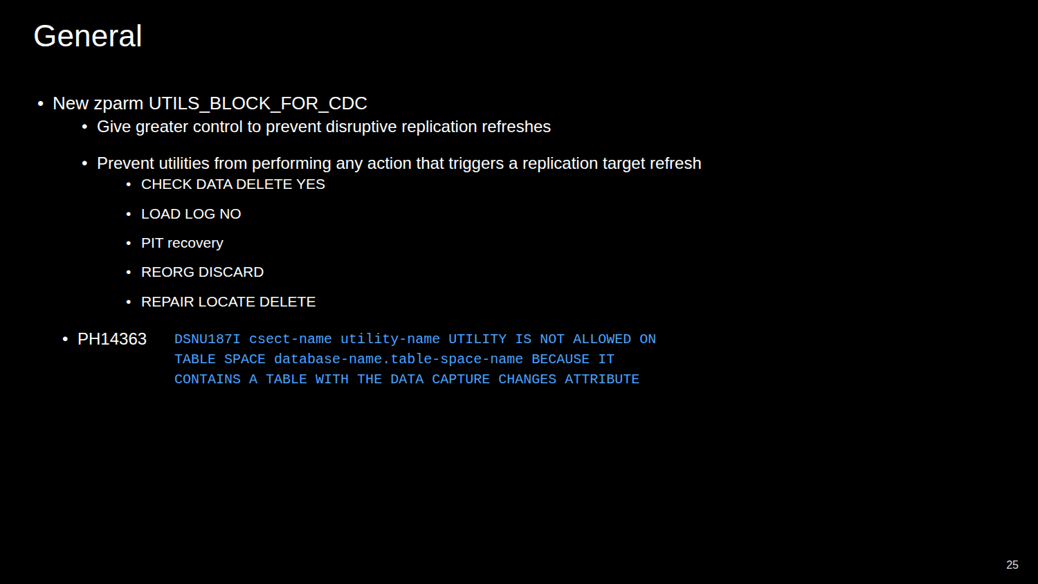General
New zparm UTILS_BLOCK_FOR_CDC
Give greater control to prevent disruptive replication refreshes
Prevent utilities from performing any action that triggers a replication target refresh
CHECK DATA DELETE YES
LOAD LOG NO
PIT recovery
REORG DISCARD
REPAIR LOCATE DELETE
PH14363
DSNU187I csect-name utility-name UTILITY IS NOT ALLOWED ON
TABLE SPACE database-name.table-space-name BECAUSE IT
CONTAINS A TABLE WITH THE DATA CAPTURE CHANGES ATTRIBUTE
25